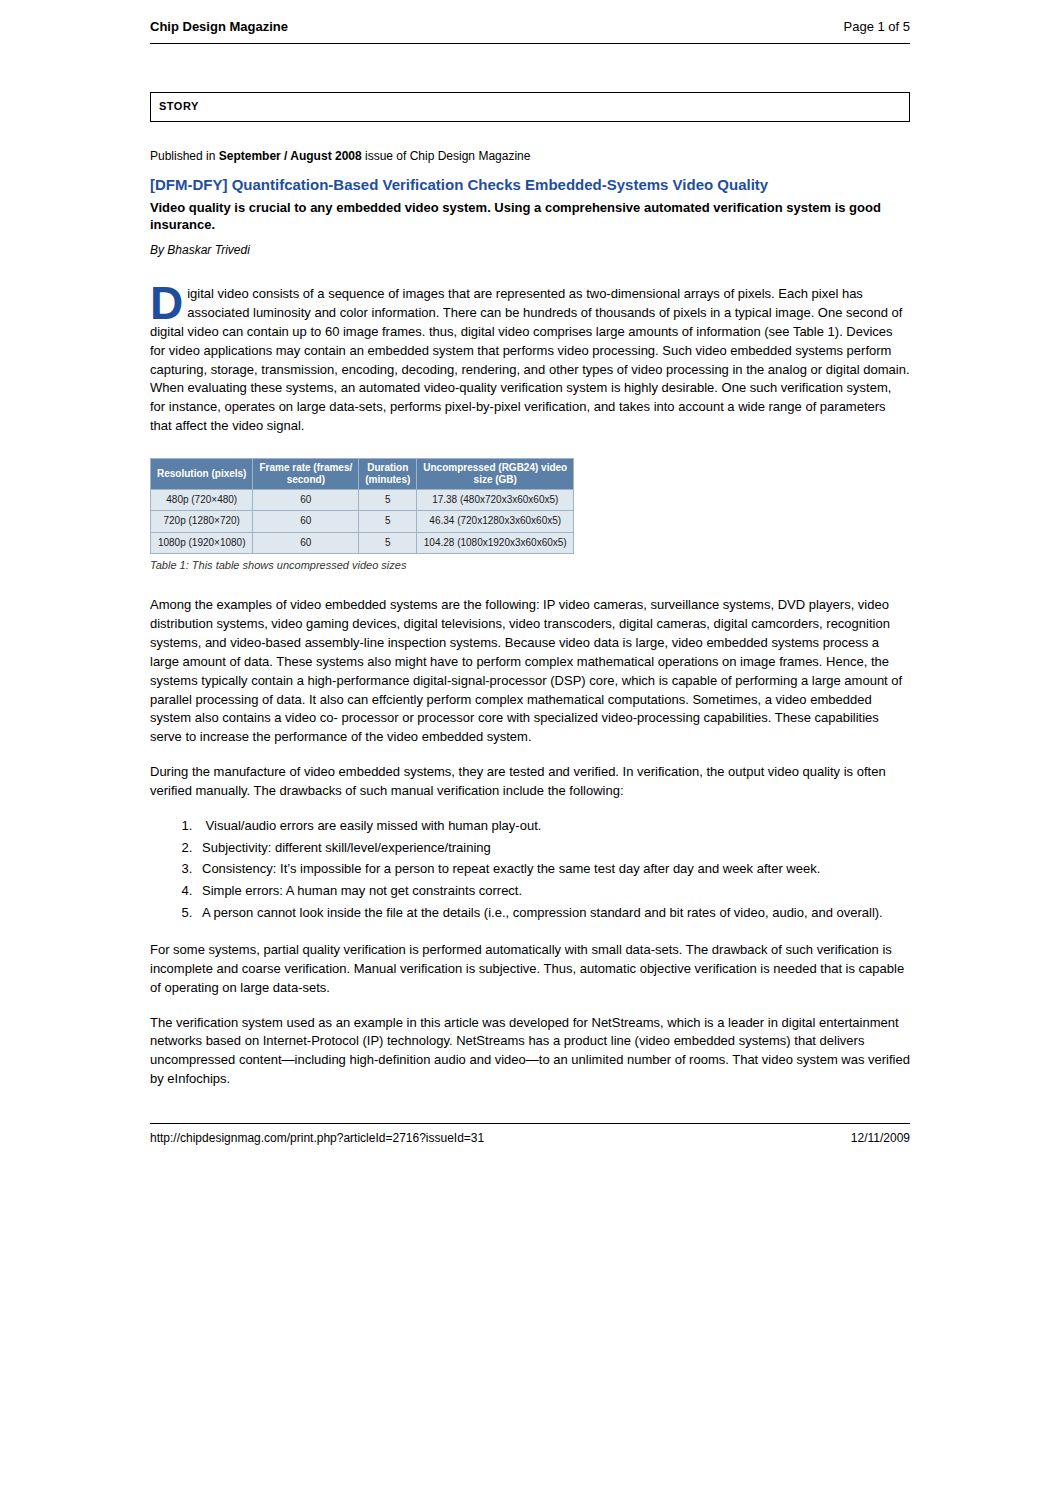Chip Design Magazine
Page 1 of 5
STORY
Published in September / August 2008 issue of Chip Design Magazine
[DFM-DFY] Quantifcation-Based Verification Checks Embedded-Systems Video Quality
Video quality is crucial to any embedded video system. Using a comprehensive automated verification system is good insurance.
By Bhaskar Trivedi
Digital video consists of a sequence of images that are represented as two-dimensional arrays of pixels. Each pixel has associated luminosity and color information. There can be hundreds of thousands of pixels in a typical image. One second of digital video can contain up to 60 image frames. thus, digital video comprises large amounts of information (see Table 1). Devices for video applications may contain an embedded system that performs video processing. Such video embedded systems perform capturing, storage, transmission, encoding, decoding, rendering, and other types of video processing in the analog or digital domain. When evaluating these systems, an automated video-quality verification system is highly desirable. One such verification system, for instance, operates on large data-sets, performs pixel-by-pixel verification, and takes into account a wide range of parameters that affect the video signal.
| Resolution (pixels) | Frame rate (frames/ second) | Duration (minutes) | Uncompressed (RGB24) video size (GB) |
| --- | --- | --- | --- |
| 480p (720×480) | 60 | 5 | 17.38 (480x720x3x60x60x5) |
| 720p (1280×720) | 60 | 5 | 46.34 (720x1280x3x60x60x5) |
| 1080p (1920×1080) | 60 | 5 | 104.28 (1080x1920x3x60x60x5) |
Table 1: This table shows uncompressed video sizes
Among the examples of video embedded systems are the following: IP video cameras, surveillance systems, DVD players, video distribution systems, video gaming devices, digital televisions, video transcoders, digital cameras, digital camcorders, recognition systems, and video-based assembly-line inspection systems. Because video data is large, video embedded systems process a large amount of data. These systems also might have to perform complex mathematical operations on image frames. Hence, the systems typically contain a high-performance digital-signal-processor (DSP) core, which is capable of performing a large amount of parallel processing of data. It also can effciently perform complex mathematical computations. Sometimes, a video embedded system also contains a video co- processor or processor core with specialized video-processing capabilities. These capabilities serve to increase the performance of the video embedded system.
During the manufacture of video embedded systems, they are tested and verified. In verification, the output video quality is often verified manually. The drawbacks of such manual verification include the following:
Visual/audio errors are easily missed with human play-out.
Subjectivity: different skill/level/experience/training
Consistency: It’s impossible for a person to repeat exactly the same test day after day and week after week.
Simple errors: A human may not get constraints correct.
A person cannot look inside the file at the details (i.e., compression standard and bit rates of video, audio, and overall).
For some systems, partial quality verification is performed automatically with small data-sets. The drawback of such verification is incomplete and coarse verification. Manual verification is subjective. Thus, automatic objective verification is needed that is capable of operating on large data-sets.
The verification system used as an example in this article was developed for NetStreams, which is a leader in digital entertainment networks based on Internet-Protocol (IP) technology. NetStreams has a product line (video embedded systems) that delivers uncompressed content—including high-definition audio and video—to an unlimited number of rooms. That video system was verified by eInfochips.
http://chipdesignmag.com/print.php?articleId=2716?issueId=31
12/11/2009